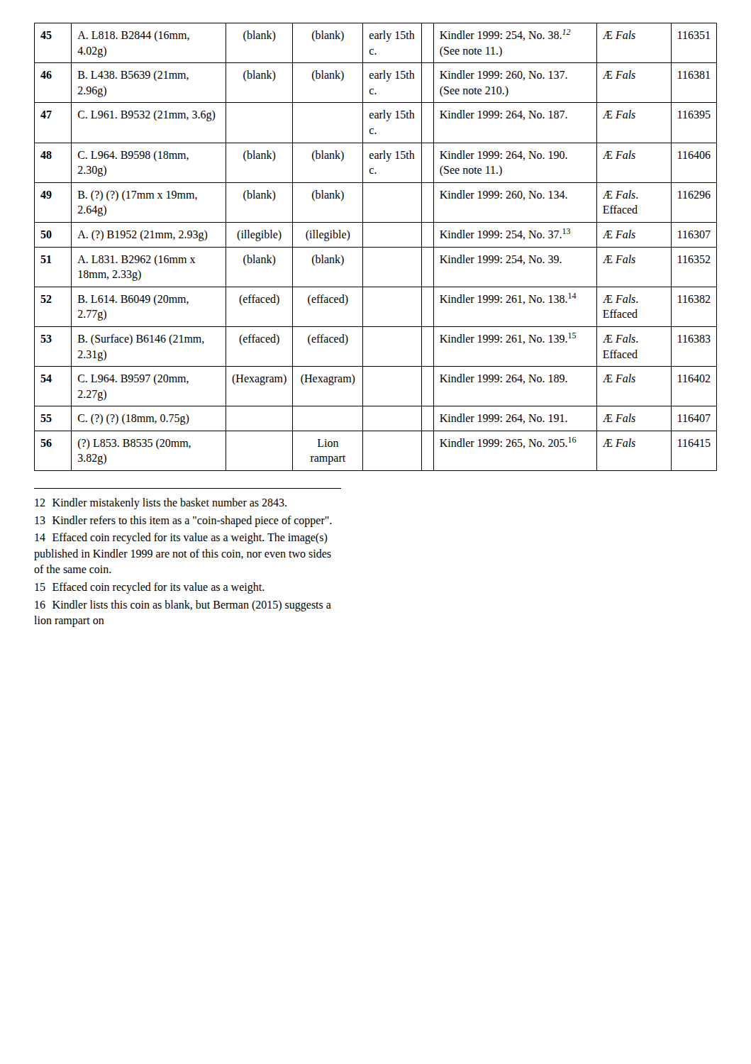| 45 | A. L818. B2844 (16mm, 4.02g) | (blank) | (blank) | early 15th c. | | Kindler 1999: 254, No. 38. 12 (See note 11.) | Æ Fals | 116351 |
| 46 | B. L438. B5639 (21mm, 2.96g) | (blank) | (blank) | early 15th c. | | Kindler 1999: 260, No. 137. (See note 210.) | Æ Fals | 116381 |
| 47 | C. L961. B9532 (21mm, 3.6g) | | | early 15th c. | | Kindler 1999: 264, No. 187. | Æ Fals | 116395 |
| 48 | C. L964. B9598 (18mm, 2.30g) | (blank) | (blank) | early 15th c. | | Kindler 1999: 264, No. 190. (See note 11.) | Æ Fals | 116406 |
| 49 | B. (?) (?) (17mm x 19mm, 2.64g) | (blank) | (blank) | | | Kindler 1999: 260, No. 134. | Æ Fals . Effaced | 116296 |
| 50 | A. (?) B1952 (21mm, 2.93g) | (illegible) | (illegible) | | | Kindler 1999: 254, No. 37. 13 | Æ Fals | 116307 |
| 51 | A. L831. B2962 (16mm x 18mm, 2.33g) | (blank) | (blank) | | | Kindler 1999: 254, No. 39. | Æ Fals | 116352 |
| 52 | B. L614. B6049 (20mm, 2.77g) | (effaced) | (effaced) | | | Kindler 1999: 261, No. 138. 14 | Æ Fals . Effaced | 116382 |
| 53 | B. (Surface) B6146 (21mm, 2.31g) | (effaced) | (effaced) | | | Kindler 1999: 261, No. 139. 15 | Æ Fals . Effaced | 116383 |
| 54 | C. L964. B9597 (20mm, 2.27g) | (Hexagram) | (Hexagram) | | | Kindler 1999: 264, No. 189. | Æ Fals | 116402 |
| 55 | C. (?) (?) (18mm, 0.75g) | | | | | Kindler 1999: 264, No. 191. | Æ Fals | 116407 |
| 56 | (?) L853. B8535 (20mm, 3.82g) | | Lion rampart | | | Kindler 1999: 265, No. 205. 16 | Æ Fals | 116415 |
12 Kindler mistakenly lists the basket number as 2843.
13 Kindler refers to this item as a "coin-shaped piece of copper".
14 Effaced coin recycled for its value as a weight. The image(s) published in Kindler 1999 are not of this coin, nor even two sides of the same coin.
15 Effaced coin recycled for its value as a weight.
16 Kindler lists this coin as blank, but Berman (2015) suggests a lion rampart on